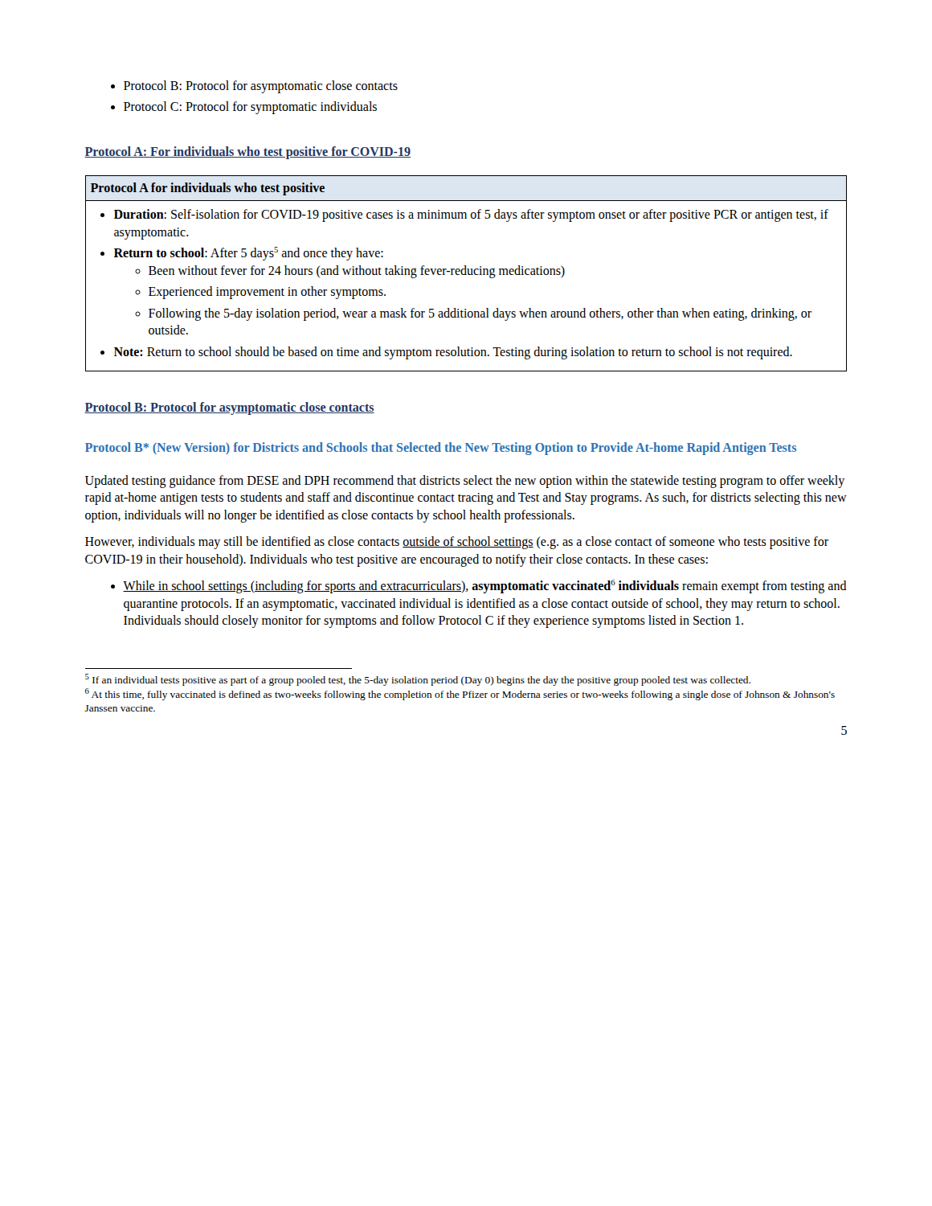Protocol B: Protocol for asymptomatic close contacts
Protocol C: Protocol for symptomatic individuals
Protocol A: For individuals who test positive for COVID-19
| Protocol A for individuals who test positive |
| --- |
| Duration : Self-isolation for COVID-19 positive cases is a minimum of 5 days after symptom onset or after positive PCR or antigen test, if asymptomatic. Return to school : After 5 days 5 and once they have: Been without fever for 24 hours (and without taking fever-reducing medications) Experienced improvement in other symptoms. Following the 5-day isolation period, wear a mask for 5 additional days when around others, other than when eating, drinking, or outside. Note: Return to school should be based on time and symptom resolution. Testing during isolation to return to school is not required. |
Protocol B: Protocol for asymptomatic close contacts
Protocol B* (New Version) for Districts and Schools that Selected the New Testing Option to Provide At-home Rapid Antigen Tests
Updated testing guidance from DESE and DPH recommend that districts select the new option within the statewide testing program to offer weekly rapid at-home antigen tests to students and staff and discontinue contact tracing and Test and Stay programs. As such, for districts selecting this new option, individuals will no longer be identified as close contacts by school health professionals.
However, individuals may still be identified as close contacts outside of school settings (e.g. as a close contact of someone who tests positive for COVID-19 in their household). Individuals who test positive are encouraged to notify their close contacts. In these cases:
While in school settings (including for sports and extracurriculars), asymptomatic vaccinated6 individuals remain exempt from testing and quarantine protocols. If an asymptomatic, vaccinated individual is identified as a close contact outside of school, they may return to school. Individuals should closely monitor for symptoms and follow Protocol C if they experience symptoms listed in Section 1.
5 If an individual tests positive as part of a group pooled test, the 5-day isolation period (Day 0) begins the day the positive group pooled test was collected.
6 At this time, fully vaccinated is defined as two-weeks following the completion of the Pfizer or Moderna series or two-weeks following a single dose of Johnson & Johnson's Janssen vaccine.
5